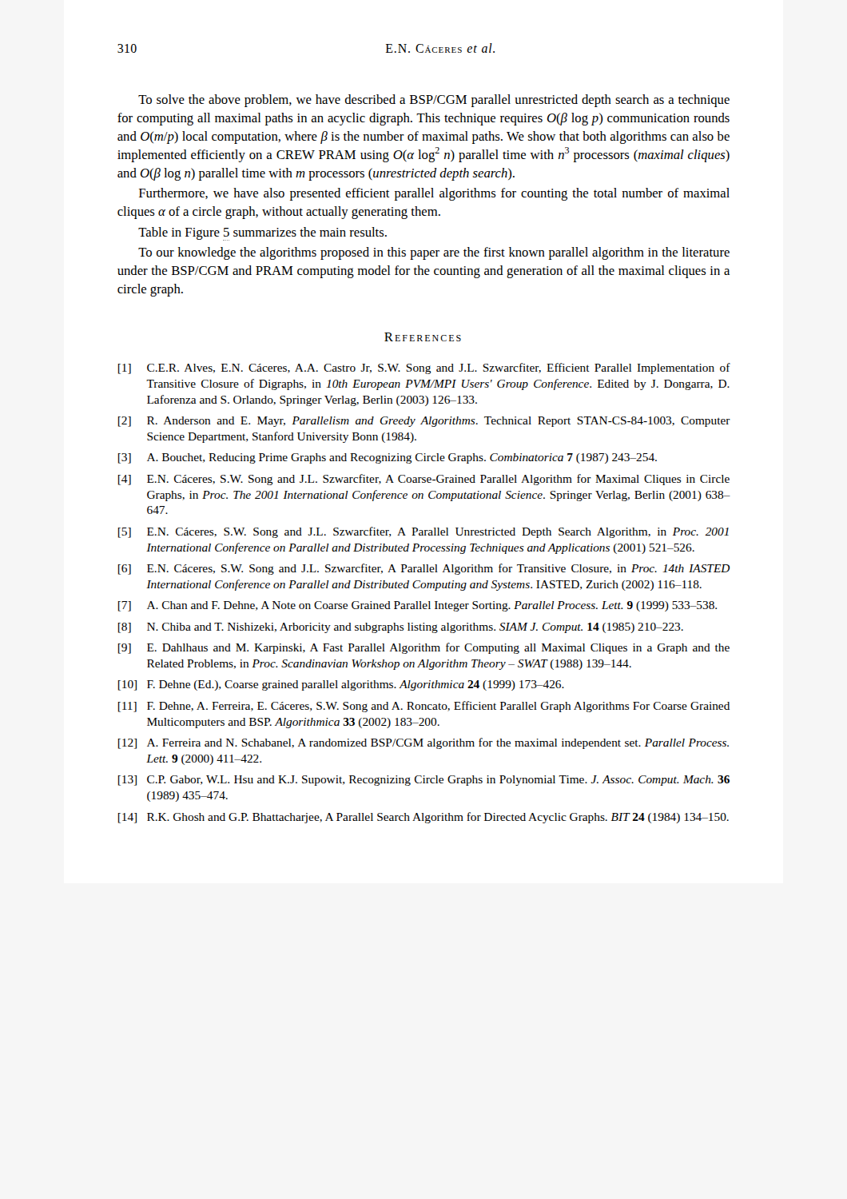310 E.N. Cáceres et al.
To solve the above problem, we have described a BSP/CGM parallel unrestricted depth search as a technique for computing all maximal paths in an acyclic digraph. This technique requires O(β log p) communication rounds and O(m/p) local computation, where β is the number of maximal paths. We show that both algorithms can also be implemented efficiently on a CREW PRAM using O(α log2 n) parallel time with n3 processors (maximal cliques) and O(β log n) parallel time with m processors (unrestricted depth search).
Furthermore, we have also presented efficient parallel algorithms for counting the total number of maximal cliques α of a circle graph, without actually generating them.
Table in Figure 5 summarizes the main results.
To our knowledge the algorithms proposed in this paper are the first known parallel algorithm in the literature under the BSP/CGM and PRAM computing model for the counting and generation of all the maximal cliques in a circle graph.
References
[1] C.E.R. Alves, E.N. Cáceres, A.A. Castro Jr, S.W. Song and J.L. Szwarcfiter, Efficient Parallel Implementation of Transitive Closure of Digraphs, in 10th European PVM/MPI Users' Group Conference. Edited by J. Dongarra, D. Laforenza and S. Orlando, Springer Verlag, Berlin (2003) 126–133.
[2] R. Anderson and E. Mayr, Parallelism and Greedy Algorithms. Technical Report STAN-CS-84-1003, Computer Science Department, Stanford University Bonn (1984).
[3] A. Bouchet, Reducing Prime Graphs and Recognizing Circle Graphs. Combinatorica 7 (1987) 243–254.
[4] E.N. Cáceres, S.W. Song and J.L. Szwarcfiter, A Coarse-Grained Parallel Algorithm for Maximal Cliques in Circle Graphs, in Proc. The 2001 International Conference on Computational Science. Springer Verlag, Berlin (2001) 638–647.
[5] E.N. Cáceres, S.W. Song and J.L. Szwarcfiter, A Parallel Unrestricted Depth Search Algorithm, in Proc. 2001 International Conference on Parallel and Distributed Processing Techniques and Applications (2001) 521–526.
[6] E.N. Cáceres, S.W. Song and J.L. Szwarcfiter, A Parallel Algorithm for Transitive Closure, in Proc. 14th IASTED International Conference on Parallel and Distributed Computing and Systems. IASTED, Zurich (2002) 116–118.
[7] A. Chan and F. Dehne, A Note on Coarse Grained Parallel Integer Sorting. Parallel Process. Lett. 9 (1999) 533–538.
[8] N. Chiba and T. Nishizeki, Arboricity and subgraphs listing algorithms. SIAM J. Comput. 14 (1985) 210–223.
[9] E. Dahlhaus and M. Karpinski, A Fast Parallel Algorithm for Computing all Maximal Cliques in a Graph and the Related Problems, in Proc. Scandinavian Workshop on Algorithm Theory – SWAT (1988) 139–144.
[10] F. Dehne (Ed.), Coarse grained parallel algorithms. Algorithmica 24 (1999) 173–426.
[11] F. Dehne, A. Ferreira, E. Cáceres, S.W. Song and A. Roncato, Efficient Parallel Graph Algorithms For Coarse Grained Multicomputers and BSP. Algorithmica 33 (2002) 183–200.
[12] A. Ferreira and N. Schabanel, A randomized BSP/CGM algorithm for the maximal independent set. Parallel Process. Lett. 9 (2000) 411–422.
[13] C.P. Gabor, W.L. Hsu and K.J. Supowit, Recognizing Circle Graphs in Polynomial Time. J. Assoc. Comput. Mach. 36 (1989) 435–474.
[14] R.K. Ghosh and G.P. Bhattacharjee, A Parallel Search Algorithm for Directed Acyclic Graphs. BIT 24 (1984) 134–150.